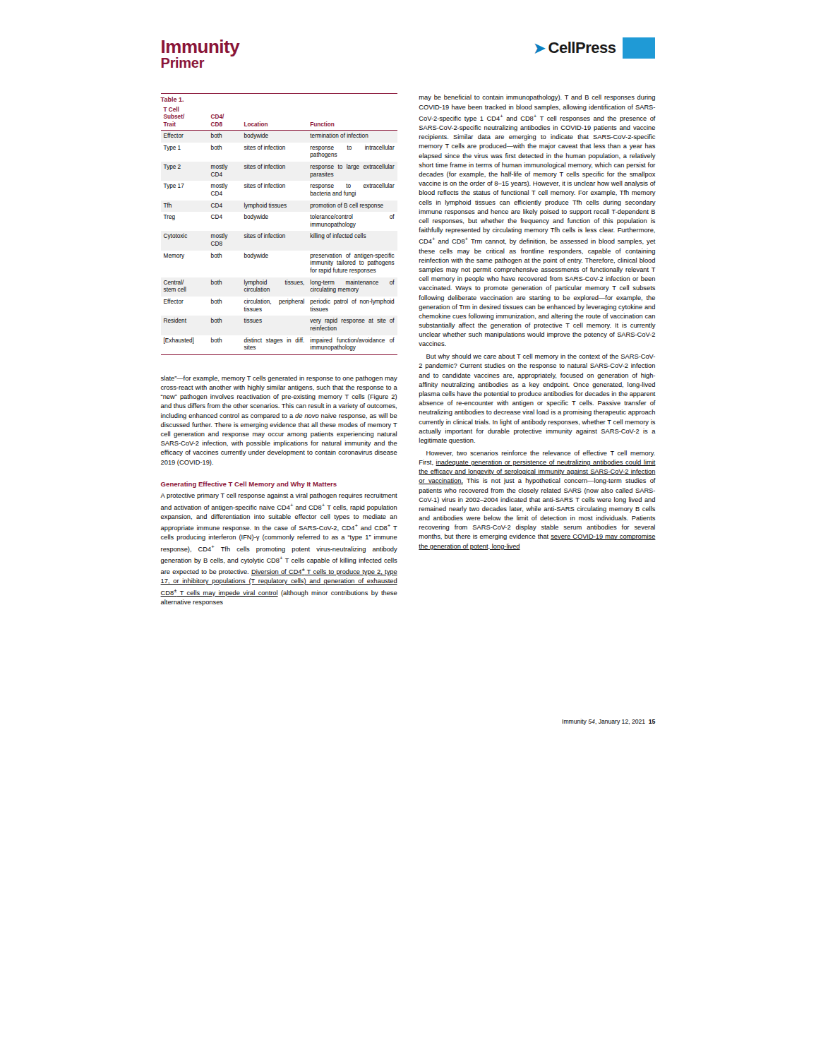Immunity
Primer
➤CellPress
Table 1.
| T Cell Subset/ Trait | CD4/ CD8 | Location | Function |
| --- | --- | --- | --- |
| Effector | both | bodywide | termination of infection |
| Type 1 | both | sites of infection | response to intracellular pathogens |
| Type 2 | mostly CD4 | sites of infection | response to large extracellular parasites |
| Type 17 | mostly CD4 | sites of infection | response to extracellular bacteria and fungi |
| Tfh | CD4 | lymphoid tissues | promotion of B cell response |
| Treg | CD4 | bodywide | tolerance/control of immunopathology |
| Cytotoxic | mostly CD8 | sites of infection | killing of infected cells |
| Memory | both | bodywide | preservation of antigen-specific immunity tailored to pathogens for rapid future responses |
| Central/ stem cell | both | lymphoid tissues, circulation | long-term maintenance of circulating memory |
| Effector | both | circulation, peripheral tissues | periodic patrol of non-lymphoid tissues |
| Resident | both | tissues | very rapid response at site of reinfection |
| [Exhausted] | both | distinct stages in diff. sites | impaired function/avoidance of immunopathology |
slate”—for example, memory T cells generated in response to one pathogen may cross-react with another with highly similar antigens, such that the response to a “new” pathogen involves reactivation of pre-existing memory T cells (Figure 2) and thus differs from the other scenarios. This can result in a variety of outcomes, including enhanced control as compared to a de novo naive response, as will be discussed further. There is emerging evidence that all these modes of memory T cell generation and response may occur among patients experiencing natural SARS-CoV-2 infection, with possible implications for natural immunity and the efficacy of vaccines currently under development to contain coronavirus disease 2019 (COVID-19).
Generating Effective T Cell Memory and Why It Matters
A protective primary T cell response against a viral pathogen requires recruitment and activation of antigen-specific naive CD4+ and CD8+ T cells, rapid population expansion, and differentiation into suitable effector cell types to mediate an appropriate immune response. In the case of SARS-CoV-2, CD4+ and CD8+ T cells producing interferon (IFN)-γ (commonly referred to as a “type 1” immune response), CD4+ Tfh cells promoting potent virus-neutralizing antibody generation by B cells, and cytolytic CD8+ T cells capable of killing infected cells are expected to be protective. Diversion of CD4± T cells to produce type 2, type 17, or inhibitory populations (T regulatory cells) and generation of exhausted CD8± T cells may impede viral control (although minor contributions by these alternative responses
may be beneficial to contain immunopathology). T and B cell responses during COVID-19 have been tracked in blood samples, allowing identification of SARS-CoV-2-specific type 1 CD4+ and CD8+ T cell responses and the presence of SARS-CoV-2-specific neutralizing antibodies in COVID-19 patients and vaccine recipients. Similar data are emerging to indicate that SARS-CoV-2-specific memory T cells are produced—with the major caveat that less than a year has elapsed since the virus was first detected in the human population, a relatively short time frame in terms of human immunological memory, which can persist for decades (for example, the half-life of memory T cells specific for the smallpox vaccine is on the order of 8–15 years). However, it is unclear how well analysis of blood reflects the status of functional T cell memory. For example, Tfh memory cells in lymphoid tissues can efficiently produce Tfh cells during secondary immune responses and hence are likely poised to support recall T-dependent B cell responses, but whether the frequency and function of this population is faithfully represented by circulating memory Tfh cells is less clear. Furthermore, CD4+ and CD8+ Trm cannot, by definition, be assessed in blood samples, yet these cells may be critical as frontline responders, capable of containing reinfection with the same pathogen at the point of entry. Therefore, clinical blood samples may not permit comprehensive assessments of functionally relevant T cell memory in people who have recovered from SARS-CoV-2 infection or been vaccinated. Ways to promote generation of particular memory T cell subsets following deliberate vaccination are starting to be explored—for example, the generation of Trm in desired tissues can be enhanced by leveraging cytokine and chemokine cues following immunization, and altering the route of vaccination can substantially affect the generation of protective T cell memory. It is currently unclear whether such manipulations would improve the potency of SARS-CoV-2 vaccines.
But why should we care about T cell memory in the context of the SARS-CoV-2 pandemic? Current studies on the response to natural SARS-CoV-2 infection and to candidate vaccines are, appropriately, focused on generation of high-affinity neutralizing antibodies as a key endpoint. Once generated, long-lived plasma cells have the potential to produce antibodies for decades in the apparent absence of re-encounter with antigen or specific T cells. Passive transfer of neutralizing antibodies to decrease viral load is a promising therapeutic approach currently in clinical trials. In light of antibody responses, whether T cell memory is actually important for durable protective immunity against SARS-CoV-2 is a legitimate question.
However, two scenarios reinforce the relevance of effective T cell memory. First, inadequate generation or persistence of neutralizing antibodies could limit the efficacy and longevity of serological immunity against SARS-CoV-2 infection or vaccination. This is not just a hypothetical concern—long-term studies of patients who recovered from the closely related SARS (now also called SARS-CoV-1) virus in 2002–2004 indicated that anti-SARS T cells were long lived and remained nearly two decades later, while anti-SARS circulating memory B cells and antibodies were below the limit of detection in most individuals. Patients recovering from SARS-CoV-2 display stable serum antibodies for several months, but there is emerging evidence that severe COVID-19 may compromise the generation of potent, long-lived
Immunity 54, January 12, 2021 15